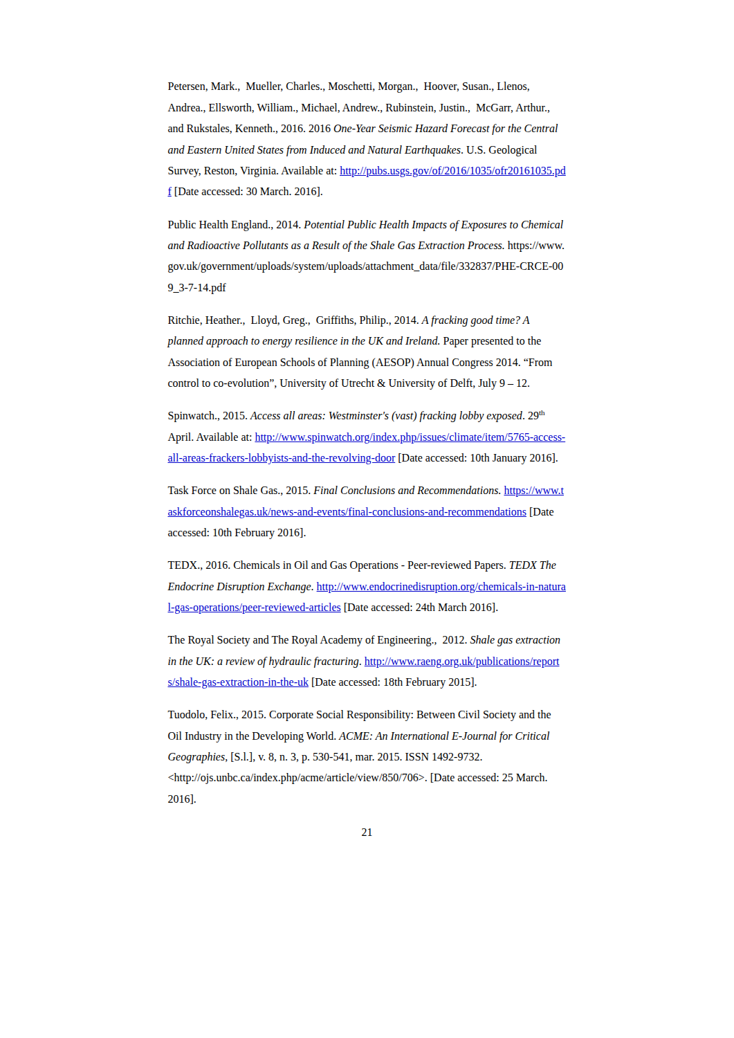Petersen, Mark., Mueller, Charles., Moschetti, Morgan., Hoover, Susan., Llenos, Andrea., Ellsworth, William., Michael, Andrew., Rubinstein, Justin., McGarr, Arthur., and Rukstales, Kenneth., 2016. 2016 One-Year Seismic Hazard Forecast for the Central and Eastern United States from Induced and Natural Earthquakes. U.S. Geological Survey, Reston, Virginia. Available at: http://pubs.usgs.gov/of/2016/1035/ofr20161035.pdf [Date accessed: 30 March. 2016].
Public Health England., 2014. Potential Public Health Impacts of Exposures to Chemical and Radioactive Pollutants as a Result of the Shale Gas Extraction Process. https://www.gov.uk/government/uploads/system/uploads/attachment_data/file/332837/PHE-CRCE-009_3-7-14.pdf
Ritchie, Heather., Lloyd, Greg., Griffiths, Philip., 2014. A fracking good time? A planned approach to energy resilience in the UK and Ireland. Paper presented to the Association of European Schools of Planning (AESOP) Annual Congress 2014. “From control to co-evolution”, University of Utrecht & University of Delft, July 9 – 12.
Spinwatch., 2015. Access all areas: Westminster's (vast) fracking lobby exposed. 29th April. Available at: http://www.spinwatch.org/index.php/issues/climate/item/5765-access-all-areas-frackers-lobbyists-and-the-revolving-door [Date accessed: 10th January 2016].
Task Force on Shale Gas., 2015. Final Conclusions and Recommendations. https://www.taskforceonshalegas.uk/news-and-events/final-conclusions-and-recommendations [Date accessed: 10th February 2016].
TEDX., 2016. Chemicals in Oil and Gas Operations - Peer-reviewed Papers. TEDX The Endocrine Disruption Exchange. http://www.endocrinedisruption.org/chemicals-in-natural-gas-operations/peer-reviewed-articles [Date accessed: 24th March 2016].
The Royal Society and The Royal Academy of Engineering., 2012. Shale gas extraction in the UK: a review of hydraulic fracturing. http://www.raeng.org.uk/publications/reports/shale-gas-extraction-in-the-uk [Date accessed: 18th February 2015].
Tuodolo, Felix., 2015. Corporate Social Responsibility: Between Civil Society and the Oil Industry in the Developing World. ACME: An International E-Journal for Critical Geographies, [S.l.], v. 8, n. 3, p. 530-541, mar. 2015. ISSN 1492-9732. <http://ojs.unbc.ca/index.php/acme/article/view/850/706>. [Date accessed: 25 March. 2016].
21